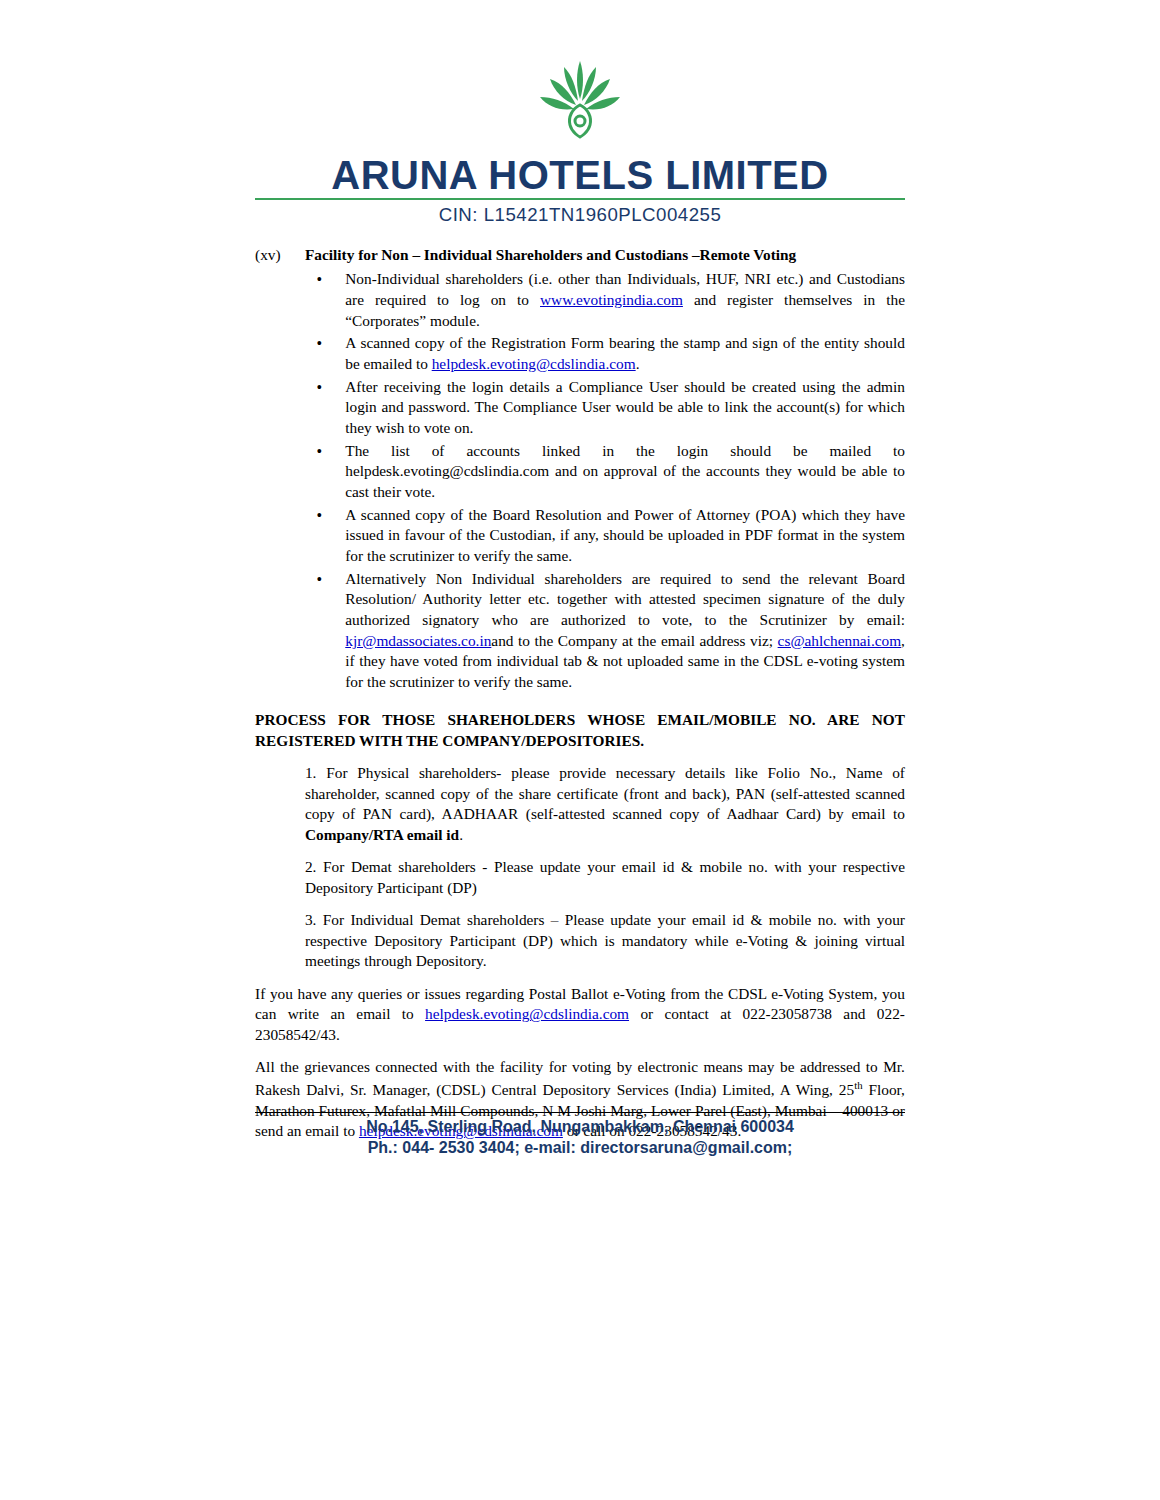ARUNA HOTELS LIMITED
CIN: L15421TN1960PLC004255
(xv)
Facility for Non – Individual Shareholders and Custodians –Remote Voting
Non-Individual shareholders (i.e. other than Individuals, HUF, NRI etc.) and Custodians are required to log on to www.evotingindia.com and register themselves in the “Corporates” module.
A scanned copy of the Registration Form bearing the stamp and sign of the entity should be emailed to helpdesk.evoting@cdslindia.com.
After receiving the login details a Compliance User should be created using the admin login and password. The Compliance User would be able to link the account(s) for which they wish to vote on.
The list of accounts linked in the login should be mailed to helpdesk.evoting@cdslindia.com and on approval of the accounts they would be able to cast their vote.
A scanned copy of the Board Resolution and Power of Attorney (POA) which they have issued in favour of the Custodian, if any, should be uploaded in PDF format in the system for the scrutinizer to verify the same.
Alternatively Non Individual shareholders are required to send the relevant Board Resolution/ Authority letter etc. together with attested specimen signature of the duly authorized signatory who are authorized to vote, to the Scrutinizer by email: kjr@mdassociates.co.inand to the Company at the email address viz; cs@ahlchennai.com, if they have voted from individual tab & not uploaded same in the CDSL e-voting system for the scrutinizer to verify the same.
Process for those shareholders whose email/mobile no. are not registered with the company/depositories.
1. For Physical shareholders- please provide necessary details like Folio No., Name of shareholder, scanned copy of the share certificate (front and back), PAN (self-attested scanned copy of PAN card), AADHAAR (self-attested scanned copy of Aadhaar Card) by email to Company/RTA email id.
2. For Demat shareholders - Please update your email id & mobile no. with your respective Depository Participant (DP)
3. For Individual Demat shareholders – Please update your email id & mobile no. with your respective Depository Participant (DP) which is mandatory while e-Voting & joining virtual meetings through Depository.
If you have any queries or issues regarding Postal Ballot e-Voting from the CDSL e-Voting System, you can write an email to helpdesk.evoting@cdslindia.com or contact at 022-23058738 and 022-23058542/43.
All the grievances connected with the facility for voting by electronic means may be addressed to Mr. Rakesh Dalvi, Sr. Manager, (CDSL) Central Depository Services (India) Limited, A Wing, 25th Floor, Marathon Futurex, Mafatlal Mill Compounds, N M Joshi Marg, Lower Parel (East), Mumbai – 400013 or send an email to helpdesk.evoting@cdslindia.com or call on 022-23058542/43.
No.145, Sterling Road, Nungambakkam, Chennai 600034
Ph.: 044- 2530 3404; e-mail: directorsaruna@gmail.com;